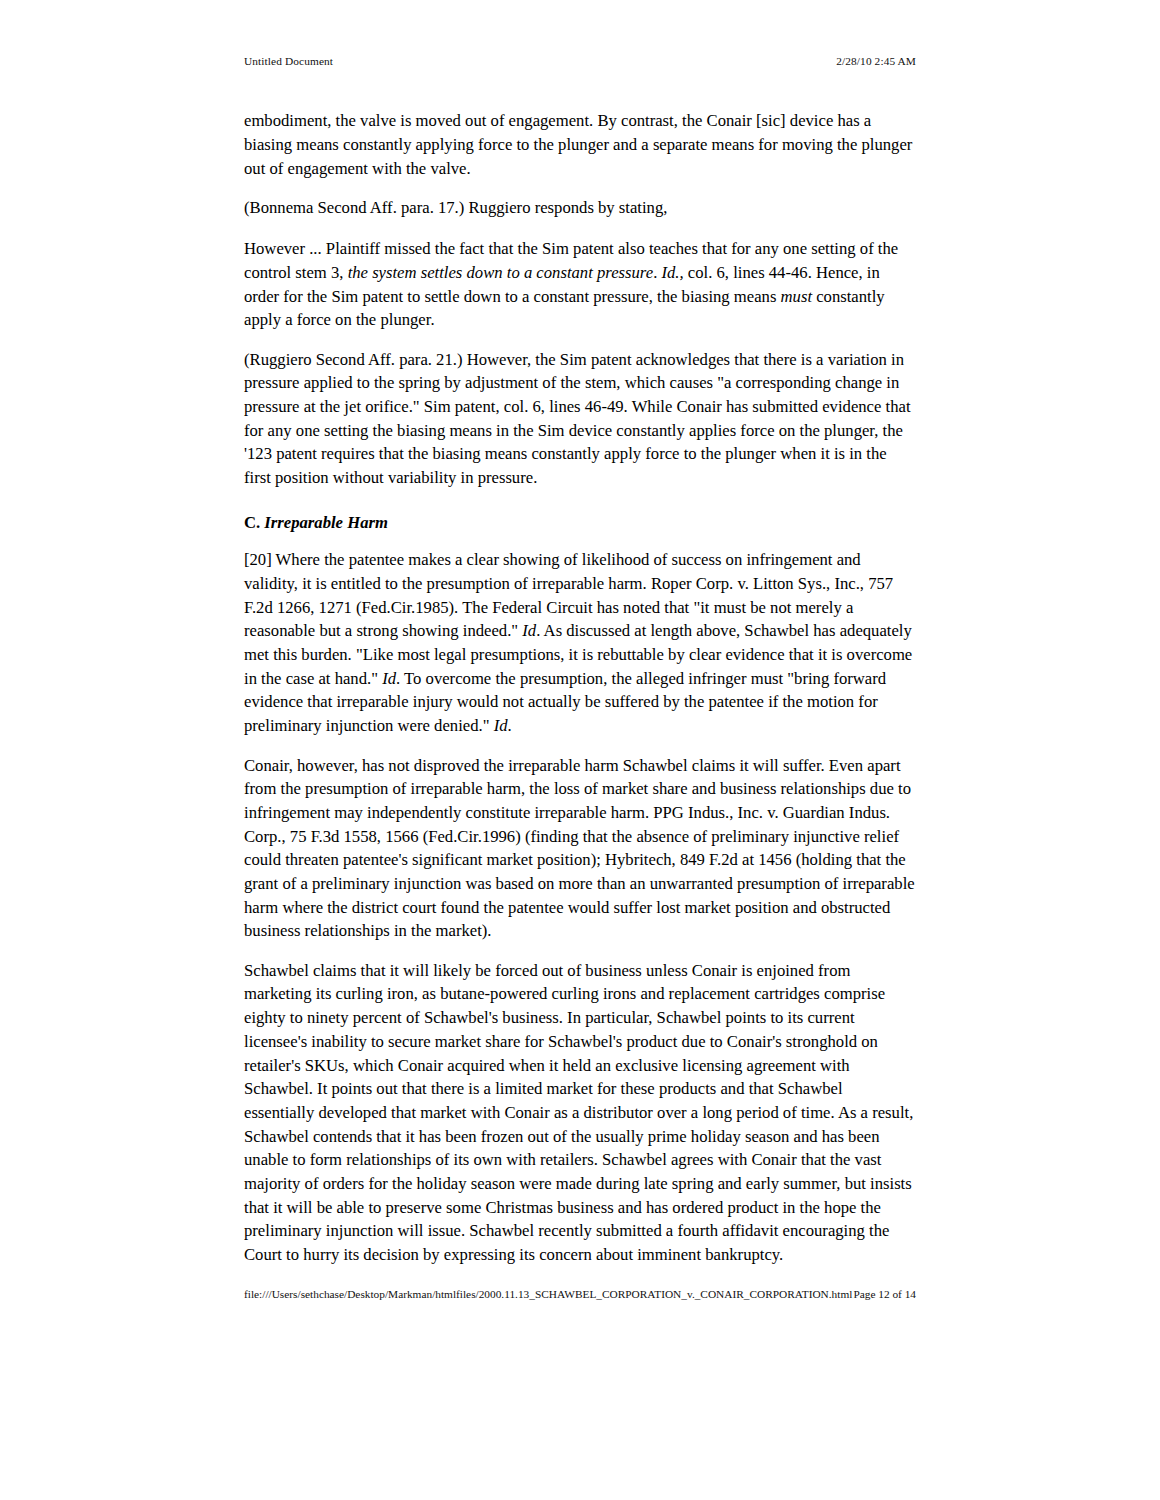Untitled Document
2/28/10 2:45 AM
embodiment, the valve is moved out of engagement. By contrast, the Conair [sic] device has a biasing means constantly applying force to the plunger and a separate means for moving the plunger out of engagement with the valve.
(Bonnema Second Aff. para. 17.) Ruggiero responds by stating,
However ... Plaintiff missed the fact that the Sim patent also teaches that for any one setting of the control stem 3, the system settles down to a constant pressure. Id., col. 6, lines 44-46. Hence, in order for the Sim patent to settle down to a constant pressure, the biasing means must constantly apply a force on the plunger.
(Ruggiero Second Aff. para. 21.) However, the Sim patent acknowledges that there is a variation in pressure applied to the spring by adjustment of the stem, which causes "a corresponding change in pressure at the jet orifice." Sim patent, col. 6, lines 46-49. While Conair has submitted evidence that for any one setting the biasing means in the Sim device constantly applies force on the plunger, the '123 patent requires that the biasing means constantly apply force to the plunger when it is in the first position without variability in pressure.
C. Irreparable Harm
[20] Where the patentee makes a clear showing of likelihood of success on infringement and validity, it is entitled to the presumption of irreparable harm. Roper Corp. v. Litton Sys., Inc., 757 F.2d 1266, 1271 (Fed.Cir.1985). The Federal Circuit has noted that "it must be not merely a reasonable but a strong showing indeed." Id. As discussed at length above, Schawbel has adequately met this burden. "Like most legal presumptions, it is rebuttable by clear evidence that it is overcome in the case at hand." Id. To overcome the presumption, the alleged infringer must "bring forward evidence that irreparable injury would not actually be suffered by the patentee if the motion for preliminary injunction were denied." Id.
Conair, however, has not disproved the irreparable harm Schawbel claims it will suffer. Even apart from the presumption of irreparable harm, the loss of market share and business relationships due to infringement may independently constitute irreparable harm. PPG Indus., Inc. v. Guardian Indus. Corp., 75 F.3d 1558, 1566 (Fed.Cir.1996) (finding that the absence of preliminary injunctive relief could threaten patentee's significant market position); Hybritech, 849 F.2d at 1456 (holding that the grant of a preliminary injunction was based on more than an unwarranted presumption of irreparable harm where the district court found the patentee would suffer lost market position and obstructed business relationships in the market).
Schawbel claims that it will likely be forced out of business unless Conair is enjoined from marketing its curling iron, as butane-powered curling irons and replacement cartridges comprise eighty to ninety percent of Schawbel's business. In particular, Schawbel points to its current licensee's inability to secure market share for Schawbel's product due to Conair's stronghold on retailer's SKUs, which Conair acquired when it held an exclusive licensing agreement with Schawbel. It points out that there is a limited market for these products and that Schawbel essentially developed that market with Conair as a distributor over a long period of time. As a result, Schawbel contends that it has been frozen out of the usually prime holiday season and has been unable to form relationships of its own with retailers. Schawbel agrees with Conair that the vast majority of orders for the holiday season were made during late spring and early summer, but insists that it will be able to preserve some Christmas business and has ordered product in the hope the preliminary injunction will issue. Schawbel recently submitted a fourth affidavit encouraging the Court to hurry its decision by expressing its concern about imminent bankruptcy.
file:///Users/sethchase/Desktop/Markman/htmlfiles/2000.11.13_SCHAWBEL_CORPORATION_v._CONAIR_CORPORATION.html
Page 12 of 14